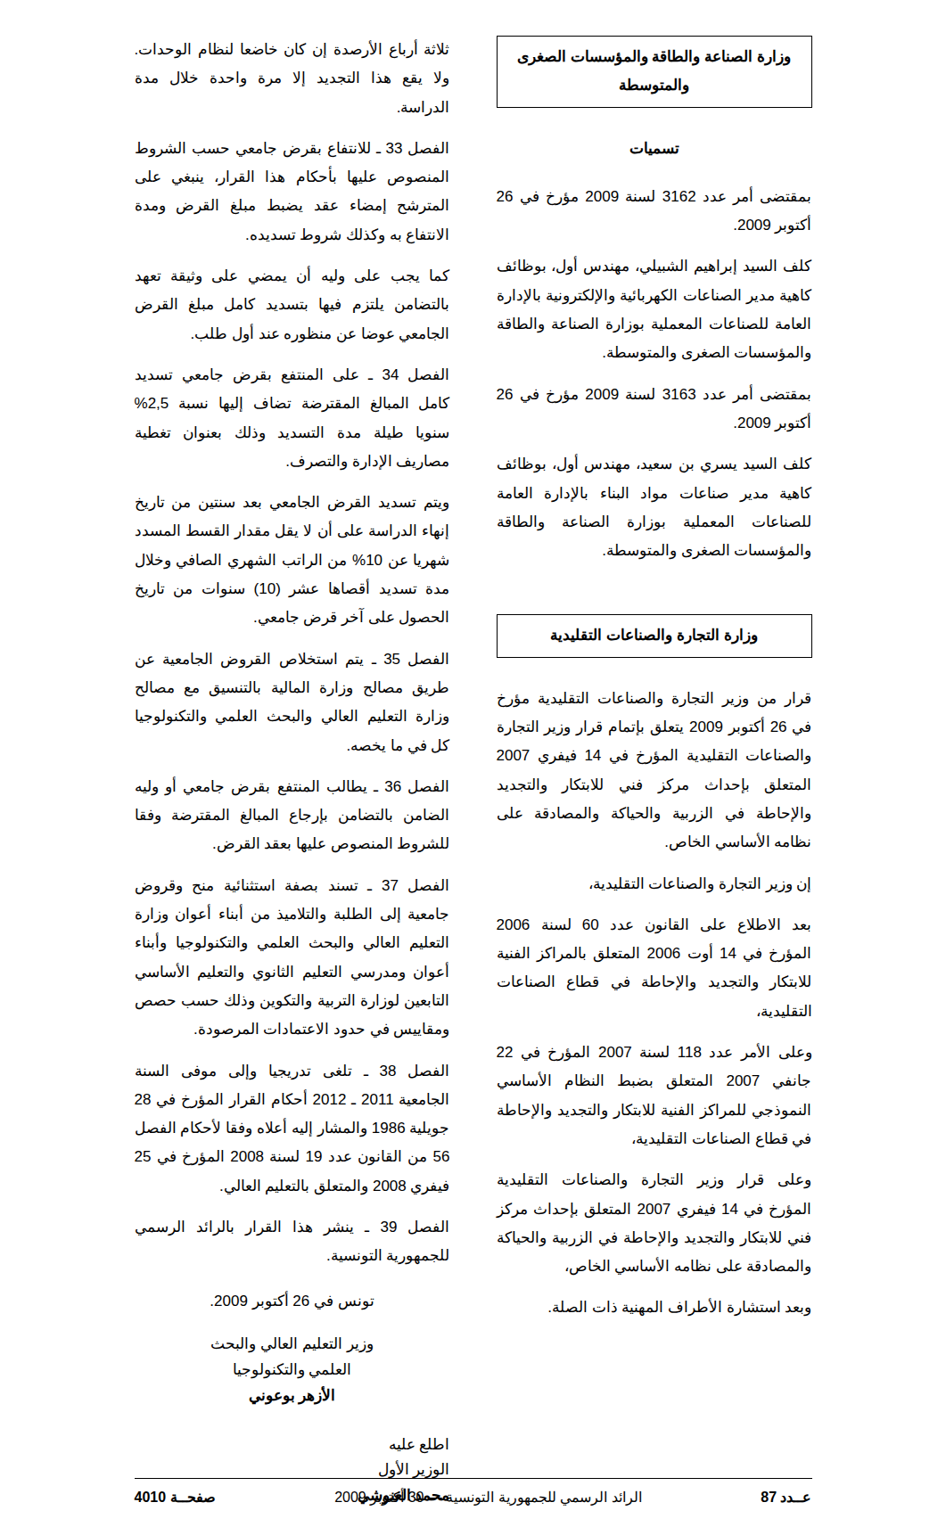وزارة الصناعة والطاقة والمؤسسات الصغرى والمتوسطة
تسميات
بمقتضى أمر عدد 3162 لسنة 2009 مؤرخ في 26 أكتوبر 2009.
كلف السيد إبراهيم الشبيلي، مهندس أول، بوظائف كاهية مدير الصناعات الكهربائية والإلكترونية بالإدارة العامة للصناعات المعملية بوزارة الصناعة والطاقة والمؤسسات الصغرى والمتوسطة.
بمقتضى أمر عدد 3163 لسنة 2009 مؤرخ في 26 أكتوبر 2009.
كلف السيد يسري بن سعيد، مهندس أول، بوظائف كاهية مدير صناعات مواد البناء بالإدارة العامة للصناعات المعملية بوزارة الصناعة والطاقة والمؤسسات الصغرى والمتوسطة.
وزارة التجارة والصناعات التقليدية
قرار من وزير التجارة والصناعات التقليدية مؤرخ في 26 أكتوبر 2009 يتعلق بإتمام قرار وزير التجارة والصناعات التقليدية المؤرخ في 14 فيفري 2007 المتعلق بإحداث مركز فني للابتكار والتجديد والإحاطة في الزربية والحياكة والمصادقة على نظامه الأساسي الخاص.
إن وزير التجارة والصناعات التقليدية،
بعد الاطلاع على القانون عدد 60 لسنة 2006 المؤرخ في 14 أوت 2006 المتعلق بالمراكز الفنية للابتكار والتجديد والإحاطة في قطاع الصناعات التقليدية،
وعلى الأمر عدد 118 لسنة 2007 المؤرخ في 22 جانفي 2007 المتعلق بضبط النظام الأساسي النموذجي للمراكز الفنية للابتكار والتجديد والإحاطة في قطاع الصناعات التقليدية،
وعلى قرار وزير التجارة والصناعات التقليدية المؤرخ في 14 فيفري 2007 المتعلق بإحداث مركز فني للابتكار والتجديد والإحاطة في الزربية والحياكة والمصادقة على نظامه الأساسي الخاص،
وبعد استشارة الأطراف المهنية ذات الصلة.
ثلاثة أرباع الأرصدة إن كان خاضعا لنظام الوحدات. ولا يقع هذا التجديد إلا مرة واحدة خلال مدة الدراسة.
الفصل 33 ـ للانتفاع بقرض جامعي حسب الشروط المنصوص عليها بأحكام هذا القرار، ينبغي على المترشح إمضاء عقد يضبط مبلغ القرض ومدة الانتفاع به وكذلك شروط تسديده.
كما يجب على وليه أن يمضي على وثيقة تعهد بالتضامن يلتزم فيها بتسديد كامل مبلغ القرض الجامعي عوضا عن منظوره عند أول طلب.
الفصل 34 ـ على المنتفع بقرض جامعي تسديد كامل المبالغ المقترضة تضاف إليها نسبة 2,5% سنويا طيلة مدة التسديد وذلك بعنوان تغطية مصاريف الإدارة والتصرف.
ويتم تسديد القرض الجامعي بعد سنتين من تاريخ إنهاء الدراسة على أن لا يقل مقدار القسط المسدد شهريا عن 10% من الراتب الشهري الصافي وخلال مدة تسديد أقصاها عشر (10) سنوات من تاريخ الحصول على آخر قرض جامعي.
الفصل 35 ـ يتم استخلاص القروض الجامعية عن طريق مصالح وزارة المالية بالتنسيق مع مصالح وزارة التعليم العالي والبحث العلمي والتكنولوجيا كل في ما يخصه.
الفصل 36 ـ يطالب المنتفع بقرض جامعي أو وليه الضامن بالتضامن بإرجاع المبالغ المقترضة وفقا للشروط المنصوص عليها بعقد القرض.
الفصل 37 ـ تسند بصفة استثنائية منح وقروض جامعية إلى الطلبة والتلاميذ من أبناء أعوان وزارة التعليم العالي والبحث العلمي والتكنولوجيا وأبناء أعوان ومدرسي التعليم الثانوي والتعليم الأساسي التابعين لوزارة التربية والتكوين وذلك حسب حصص ومقاييس في حدود الاعتمادات المرصودة.
الفصل 38 ـ تلغى تدريجيا وإلى موفى السنة الجامعية 2011 ـ 2012 أحكام القرار المؤرخ في 28 جويلية 1986 والمشار إليه أعلاه وفقا لأحكام الفصل 56 من القانون عدد 19 لسنة 2008 المؤرخ في 25 فيفري 2008 والمتعلق بالتعليم العالي.
الفصل 39 ـ ينشر هذا القرار بالرائد الرسمي للجمهورية التونسية.
تونس في 26 أكتوبر 2009.
وزير التعليم العالي والبحث
العلمي والتكنولوجيا
الأزهر بوعوني
اطلع عليه
الوزير الأول
محمد الغنوشي
عــدد 87
الرائد الرسمي للجمهورية التونسية — 30 أكتوبر 2009
صفحــة 4010